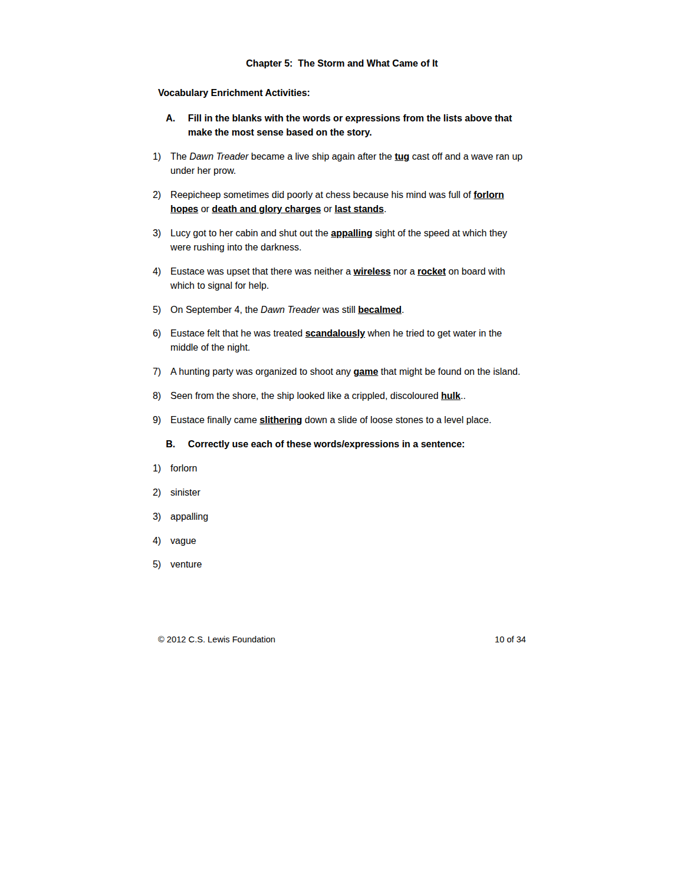Chapter 5: The Storm and What Came of It
Vocabulary Enrichment Activities:
Fill in the blanks with the words or expressions from the lists above that make the most sense based on the story.
The Dawn Treader became a live ship again after the tug cast off and a wave ran up under her prow.
Reepicheep sometimes did poorly at chess because his mind was full of forlorn hopes or death and glory charges or last stands.
Lucy got to her cabin and shut out the appalling sight of the speed at which they were rushing into the darkness.
Eustace was upset that there was neither a wireless nor a rocket on board with which to signal for help.
On September 4, the Dawn Treader was still becalmed.
Eustace felt that he was treated scandalously when he tried to get water in the middle of the night.
A hunting party was organized to shoot any game that might be found on the island.
Seen from the shore, the ship looked like a crippled, discoloured hulk..
Eustace finally came slithering down a slide of loose stones to a level place.
Correctly use each of these words/expressions in a sentence:
forlorn
sinister
appalling
vague
venture
© 2012 C.S. Lewis Foundation 10 of 34